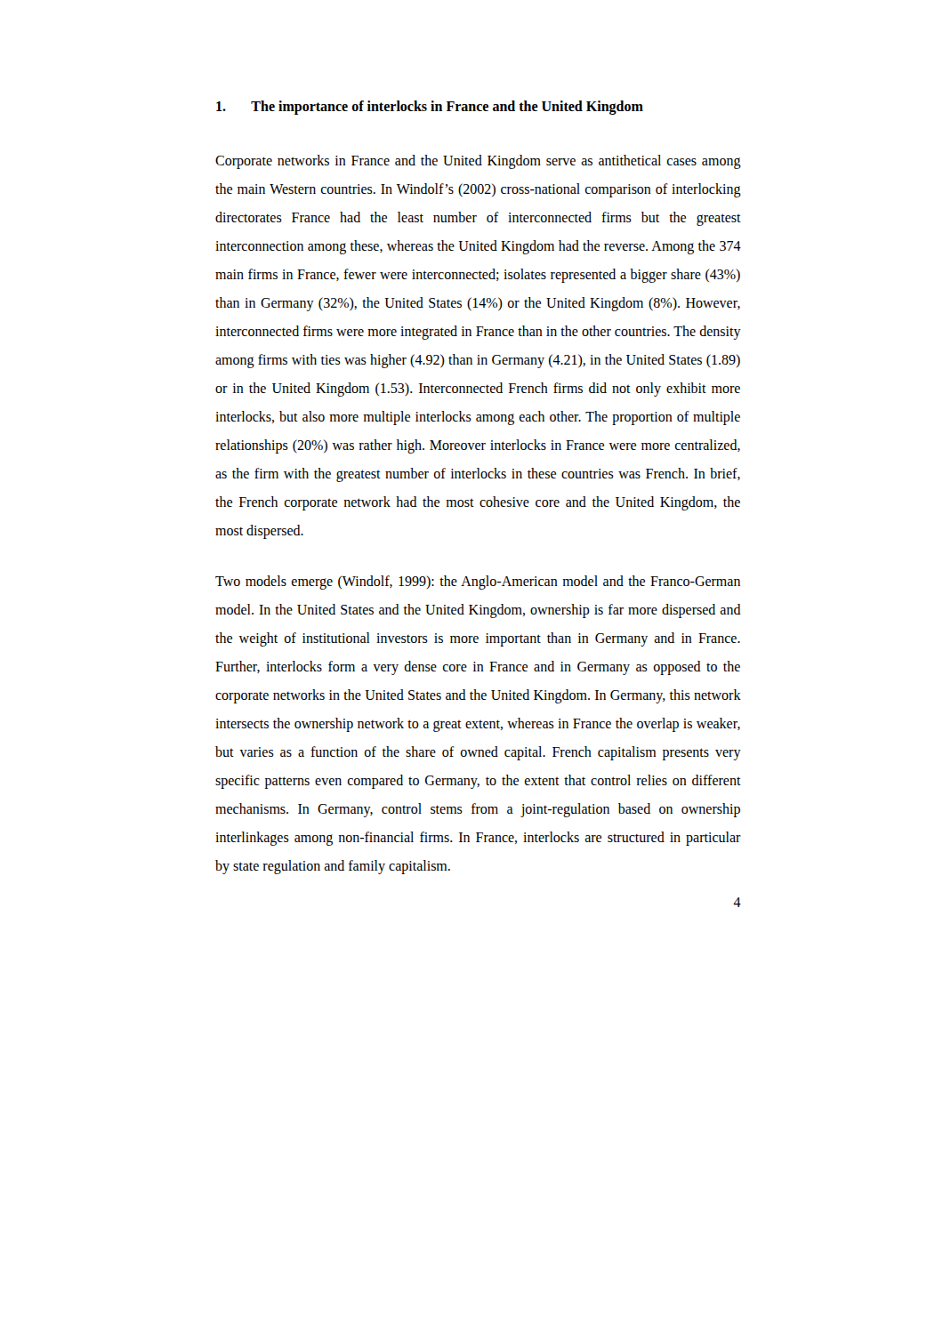1. The importance of interlocks in France and the United Kingdom
Corporate networks in France and the United Kingdom serve as antithetical cases among the main Western countries. In Windolf’s (2002) cross-national comparison of interlocking directorates France had the least number of interconnected firms but the greatest interconnection among these, whereas the United Kingdom had the reverse. Among the 374 main firms in France, fewer were interconnected; isolates represented a bigger share (43%) than in Germany (32%), the United States (14%) or the United Kingdom (8%). However, interconnected firms were more integrated in France than in the other countries. The density among firms with ties was higher (4.92) than in Germany (4.21), in the United States (1.89) or in the United Kingdom (1.53). Interconnected French firms did not only exhibit more interlocks, but also more multiple interlocks among each other. The proportion of multiple relationships (20%) was rather high. Moreover interlocks in France were more centralized, as the firm with the greatest number of interlocks in these countries was French. In brief, the French corporate network had the most cohesive core and the United Kingdom, the most dispersed.
Two models emerge (Windolf, 1999): the Anglo-American model and the Franco-German model. In the United States and the United Kingdom, ownership is far more dispersed and the weight of institutional investors is more important than in Germany and in France. Further, interlocks form a very dense core in France and in Germany as opposed to the corporate networks in the United States and the United Kingdom. In Germany, this network intersects the ownership network to a great extent, whereas in France the overlap is weaker, but varies as a function of the share of owned capital. French capitalism presents very specific patterns even compared to Germany, to the extent that control relies on different mechanisms. In Germany, control stems from a joint-regulation based on ownership interlinkages among non-financial firms. In France, interlocks are structured in particular by state regulation and family capitalism.
4